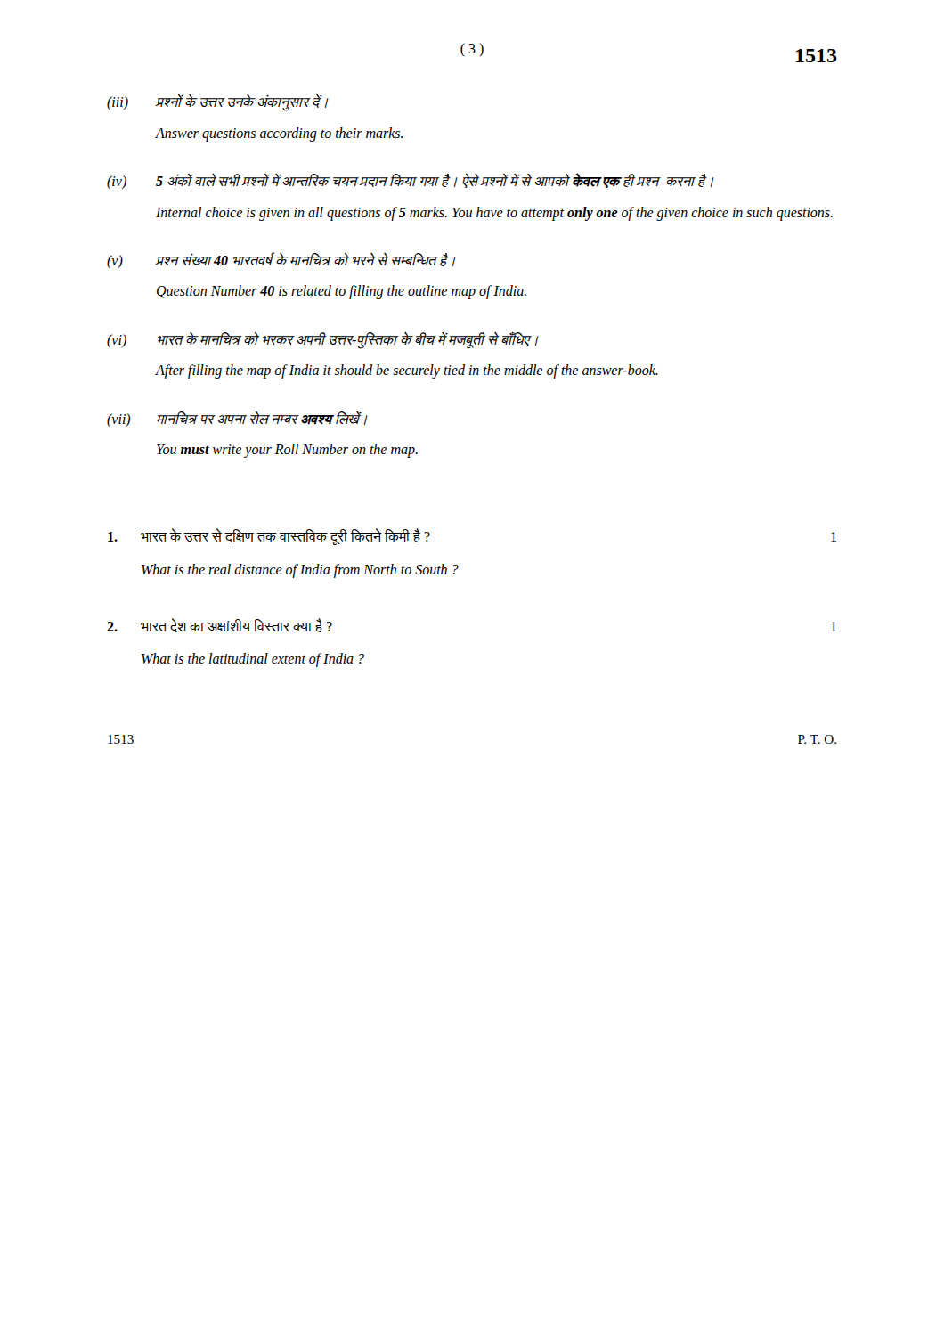( 3 ) 1513
(iii)
प्रश्नों के उत्तर उनके अंकानुसार दें।
Answer questions according to their marks.
(iv)
5 अंकों वाले सभी प्रश्नों में आन्तरिक चयन प्रदान किया गया है। ऐसे प्रश्नों में से आपको केवल एक ही प्रश्न करना है।
Internal choice is given in all questions of 5 marks. You have to attempt only one of the given choice in such questions.
(v)
प्रश्न संख्या 40 भारतवर्ष के मानचित्र को भरने से सम्बन्धित है।
Question Number 40 is related to filling the outline map of India.
(vi)
भारत के मानचित्र को भरकर अपनी उत्तर-पुस्तिका के बीच में मजबूती से बाँधिए।
After filling the map of India it should be securely tied in the middle of the answer-book.
(vii)
मानचित्र पर अपना रोल नम्बर अवश्य लिखें।
You must write your Roll Number on the map.
1.
भारत के उत्तर से दक्षिण तक वास्तविक दूरी कितने किमी है ? 1
What is the real distance of India from North to South ?
2.
भारत देश का अक्षांशीय विस्तार क्या है ? 1
What is the latitudinal extent of India ?
1513 P. T. O.